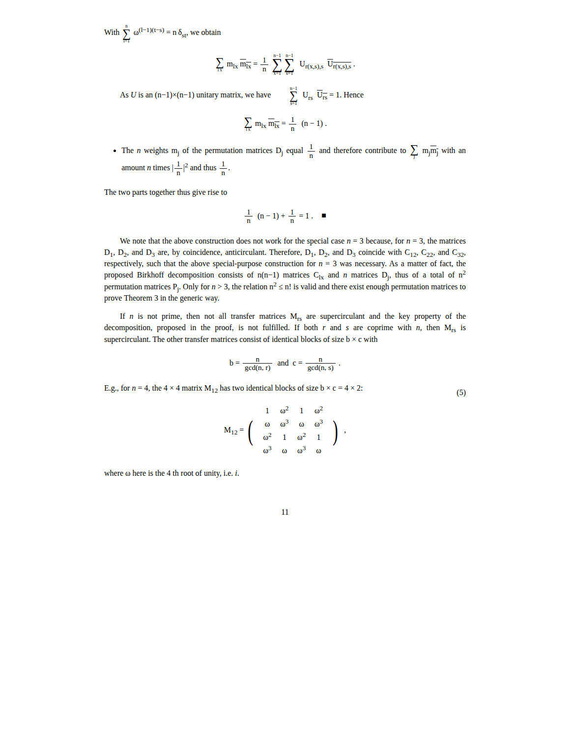With n∑l=1 ω(l−1)(t−s) = n δst, we obtain
∑l x mlx mlx = 1 n n−1∑x=1 n−1∑s=1 Ur(x,s),s Ur(x,s),s .
As U is an (n−1)×(n−1) unitary matrix, we have n−1∑s=1 Urs Urs = 1. Hence
∑l x mlx mlx = 1 n (n − 1) .
The n weights mj of the permutation matrices Dj equal 1 n and therefore contribute to ∑j mjmj with an amount n times |1 n|2 and thus 1 n.
The two parts together thus give rise to
1 n (n − 1) + 1 n = 1 . ■
We note that the above construction does not work for the special case n = 3 because, for n = 3, the matrices D1, D2, and D3 are, by coincidence, anticirculant. Therefore, D1, D2, and D3 coincide with C12, C22, and C32, respectively, such that the above special-purpose construction for n = 3 was necessary. As a matter of fact, the proposed Birkhoff decomposition consists of n(n−1) matrices Clx and n matrices Dj, thus of a total of n2 permutation matrices Pj. Only for n > 3, the relation n2 ≤ n! is valid and there exist enough permutation matrices to prove Theorem 3 in the generic way.
If n is not prime, then not all transfer matrices Mrs are supercirculant and the key property of the decomposition, proposed in the proof, is not fulfilled. If both r and s are coprime with n, then Mrs is supercirculant. The other transfer matrices consist of identical blocks of size b × c with
b = ngcd(n, r) and c = ngcd(n, s) .
E.g., for n = 4, the 4 × 4 matrix M12 has two identical blocks of size b × c = 4 × 2:
M12 = (
| 1 | ω 2 | 1 | ω 2 |
| ω | ω 3 | ω | ω 3 |
| ω 2 | 1 | ω 2 | 1 |
| ω 3 | ω | ω 3 | ω |
) , (5)
where ω here is the 4 th root of unity, i.e. i.
11